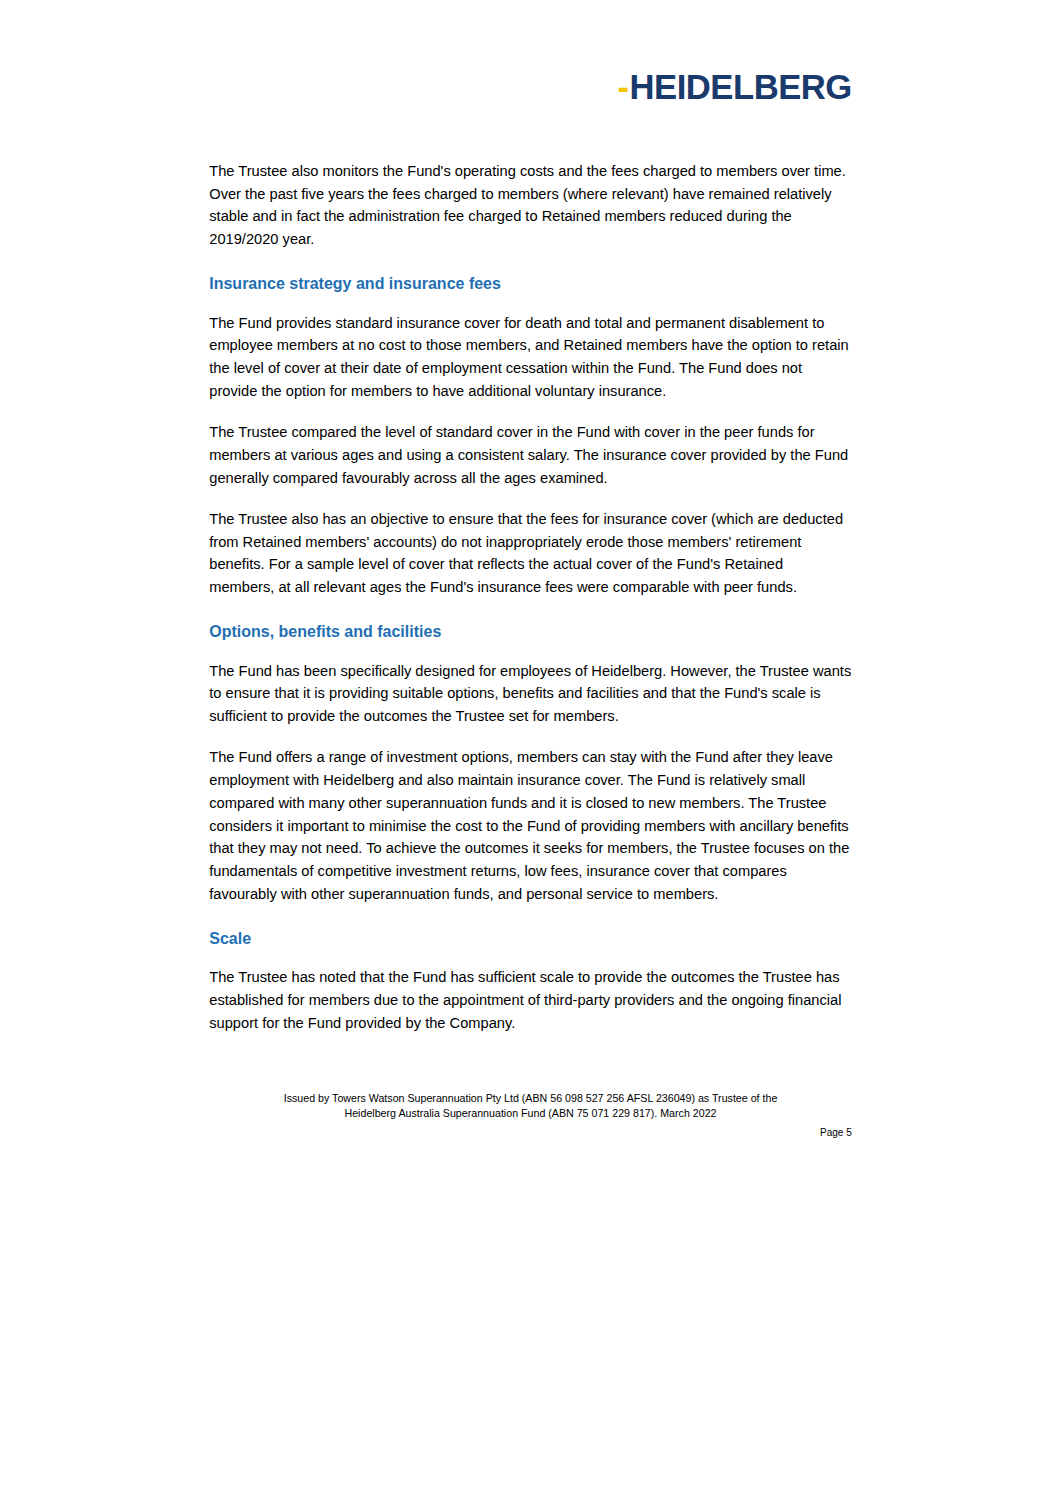-HEIDELBERG
The Trustee also monitors the Fund's operating costs and the fees charged to members over time. Over the past five years the fees charged to members (where relevant) have remained relatively stable and in fact the administration fee charged to Retained members reduced during the 2019/2020 year.
Insurance strategy and insurance fees
The Fund provides standard insurance cover for death and total and permanent disablement to employee members at no cost to those members, and Retained members have the option to retain the level of cover at their date of employment cessation within the Fund. The Fund does not provide the option for members to have additional voluntary insurance.
The Trustee compared the level of standard cover in the Fund with cover in the peer funds for members at various ages and using a consistent salary. The insurance cover provided by the Fund generally compared favourably across all the ages examined.
The Trustee also has an objective to ensure that the fees for insurance cover (which are deducted from Retained members' accounts) do not inappropriately erode those members' retirement benefits. For a sample level of cover that reflects the actual cover of the Fund's Retained members, at all relevant ages the Fund's insurance fees were comparable with peer funds.
Options, benefits and facilities
The Fund has been specifically designed for employees of Heidelberg. However, the Trustee wants to ensure that it is providing suitable options, benefits and facilities and that the Fund's scale is sufficient to provide the outcomes the Trustee set for members.
The Fund offers a range of investment options, members can stay with the Fund after they leave employment with Heidelberg and also maintain insurance cover. The Fund is relatively small compared with many other superannuation funds and it is closed to new members. The Trustee considers it important to minimise the cost to the Fund of providing members with ancillary benefits that they may not need. To achieve the outcomes it seeks for members, the Trustee focuses on the fundamentals of competitive investment returns, low fees, insurance cover that compares favourably with other superannuation funds, and personal service to members.
Scale
The Trustee has noted that the Fund has sufficient scale to provide the outcomes the Trustee has established for members due to the appointment of third-party providers and the ongoing financial support for the Fund provided by the Company.
Issued by Towers Watson Superannuation Pty Ltd (ABN 56 098 527 256 AFSL 236049) as Trustee of the
Heidelberg Australia Superannuation Fund (ABN 75 071 229 817). March 2022
Page 5